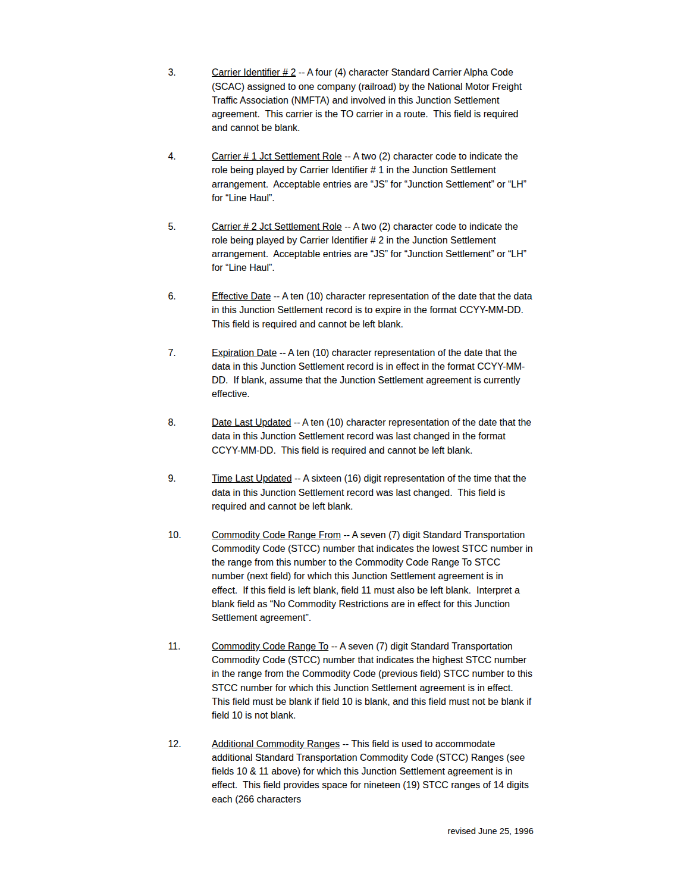3. Carrier Identifier # 2 -- A four (4) character Standard Carrier Alpha Code (SCAC) assigned to one company (railroad) by the National Motor Freight Traffic Association (NMFTA) and involved in this Junction Settlement agreement. This carrier is the TO carrier in a route. This field is required and cannot be blank.
4. Carrier # 1 Jct Settlement Role -- A two (2) character code to indicate the role being played by Carrier Identifier # 1 in the Junction Settlement arrangement. Acceptable entries are “JS” for “Junction Settlement” or “LH” for “Line Haul”.
5. Carrier # 2 Jct Settlement Role -- A two (2) character code to indicate the role being played by Carrier Identifier # 2 in the Junction Settlement arrangement. Acceptable entries are “JS” for “Junction Settlement” or “LH” for “Line Haul”.
6. Effective Date -- A ten (10) character representation of the date that the data in this Junction Settlement record is to expire in the format CCYY-MM-DD. This field is required and cannot be left blank.
7. Expiration Date -- A ten (10) character representation of the date that the data in this Junction Settlement record is in effect in the format CCYY-MM-DD. If blank, assume that the Junction Settlement agreement is currently effective.
8. Date Last Updated -- A ten (10) character representation of the date that the data in this Junction Settlement record was last changed in the format CCYY-MM-DD. This field is required and cannot be left blank.
9. Time Last Updated -- A sixteen (16) digit representation of the time that the data in this Junction Settlement record was last changed. This field is required and cannot be left blank.
10. Commodity Code Range From -- A seven (7) digit Standard Transportation Commodity Code (STCC) number that indicates the lowest STCC number in the range from this number to the Commodity Code Range To STCC number (next field) for which this Junction Settlement agreement is in effect. If this field is left blank, field 11 must also be left blank. Interpret a blank field as “No Commodity Restrictions are in effect for this Junction Settlement agreement”.
11. Commodity Code Range To -- A seven (7) digit Standard Transportation Commodity Code (STCC) number that indicates the highest STCC number in the range from the Commodity Code (previous field) STCC number to this STCC number for which this Junction Settlement agreement is in effect. This field must be blank if field 10 is blank, and this field must not be blank if field 10 is not blank.
12. Additional Commodity Ranges -- This field is used to accommodate additional Standard Transportation Commodity Code (STCC) Ranges (see fields 10 & 11 above) for which this Junction Settlement agreement is in effect. This field provides space for nineteen (19) STCC ranges of 14 digits each (266 characters
revised June 25, 1996